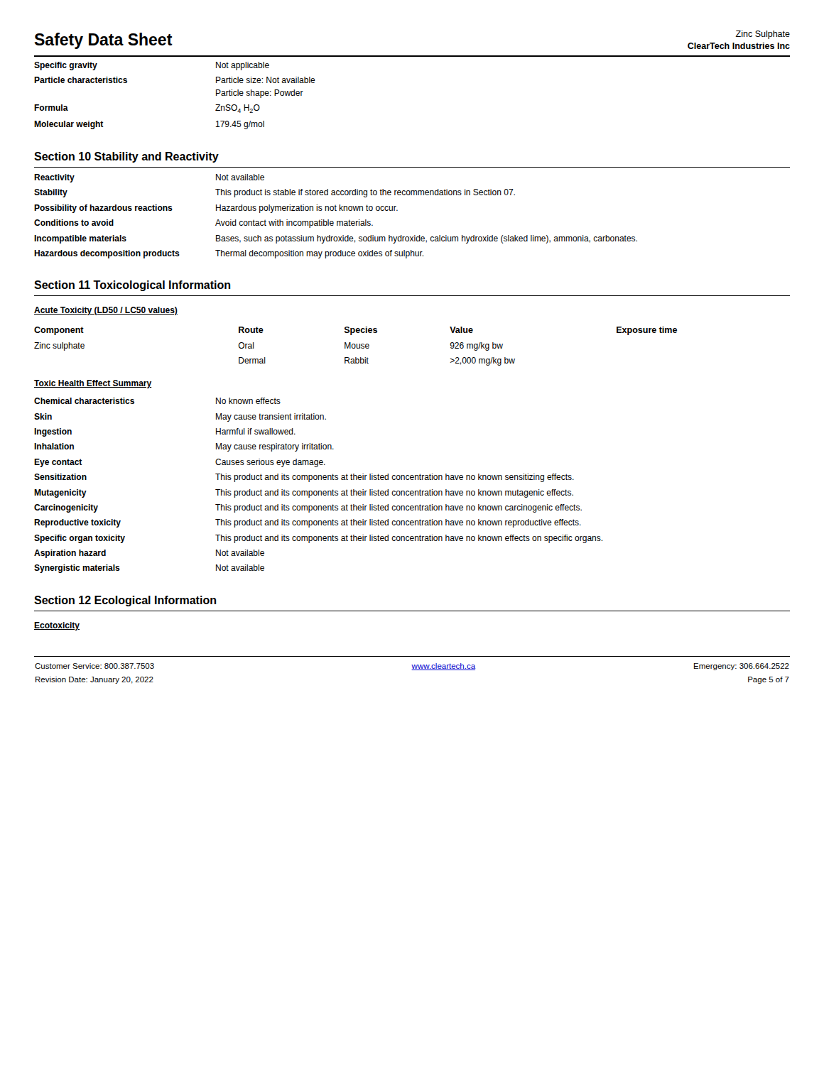Safety Data Sheet
Zinc Sulphate
ClearTech Industries Inc
| Specific gravity | Not applicable |
| Particle characteristics | Particle size: Not available Particle shape: Powder |
| Formula | ZnSO 4 H 2 O |
| Molecular weight | 179.45 g/mol |
Section 10 Stability and Reactivity
| Reactivity | Not available |
| Stability | This product is stable if stored according to the recommendations in Section 07. |
| Possibility of hazardous reactions | Hazardous polymerization is not known to occur. |
| Conditions to avoid | Avoid contact with incompatible materials. |
| Incompatible materials | Bases, such as potassium hydroxide, sodium hydroxide, calcium hydroxide (slaked lime), ammonia, carbonates. |
| Hazardous decomposition products | Thermal decomposition may produce oxides of sulphur. |
Section 11 Toxicological Information
Acute Toxicity (LD50 / LC50 values)
| Component | Route | Species | Value | Exposure time |
| --- | --- | --- | --- | --- |
| Zinc sulphate | Oral | Mouse | 926 mg/kg bw | |
| | Dermal | Rabbit | >2,000 mg/kg bw | |
Toxic Health Effect Summary
| Chemical characteristics | No known effects |
| Skin | May cause transient irritation. |
| Ingestion | Harmful if swallowed. |
| Inhalation | May cause respiratory irritation. |
| Eye contact | Causes serious eye damage. |
| Sensitization | This product and its components at their listed concentration have no known sensitizing effects. |
| Mutagenicity | This product and its components at their listed concentration have no known mutagenic effects. |
| Carcinogenicity | This product and its components at their listed concentration have no known carcinogenic effects. |
| Reproductive toxicity | This product and its components at their listed concentration have no known reproductive effects. |
| Specific organ toxicity | This product and its components at their listed concentration have no known effects on specific organs. |
| Aspiration hazard | Not available |
| Synergistic materials | Not available |
Section 12 Ecological Information
Ecotoxicity
| Customer Service: 800.387.7503 | www.cleartech.ca | Emergency: 306.664.2522 |
| Revision Date: January 20, 2022 | | Page 5 of 7 |